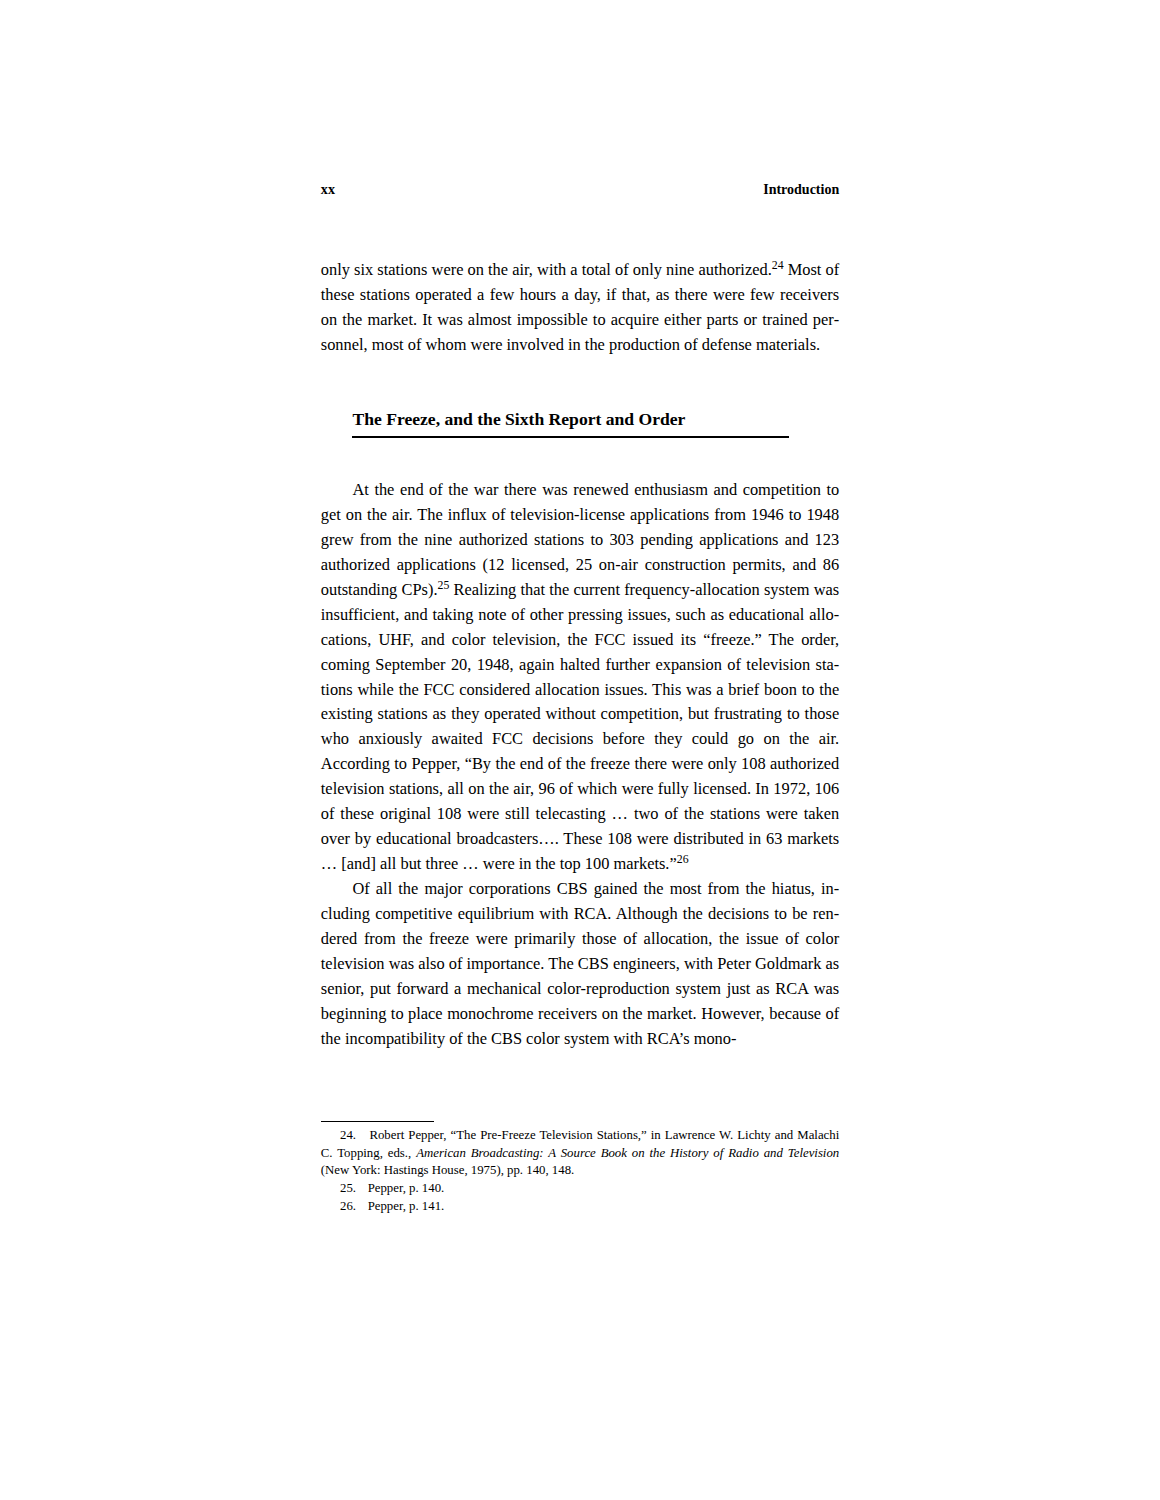xx Introduction
only six stations were on the air, with a total of only nine authorized.24 Most of these stations operated a few hours a day, if that, as there were few receivers on the market. It was almost impossible to acquire either parts or trained personnel, most of whom were involved in the production of defense materials.
The Freeze, and the Sixth Report and Order
At the end of the war there was renewed enthusiasm and competition to get on the air. The influx of television-license applications from 1946 to 1948 grew from the nine authorized stations to 303 pending applications and 123 authorized applications (12 licensed, 25 on-air construction permits, and 86 outstanding CPs).25 Realizing that the current frequency-allocation system was insufficient, and taking note of other pressing issues, such as educational allocations, UHF, and color television, the FCC issued its “freeze.” The order, coming September 20, 1948, again halted further expansion of television stations while the FCC considered allocation issues. This was a brief boon to the existing stations as they operated without competition, but frustrating to those who anxiously awaited FCC decisions before they could go on the air. According to Pepper, “By the end of the freeze there were only 108 authorized television stations, all on the air, 96 of which were fully licensed. In 1972, 106 of these original 108 were still telecasting … two of the stations were taken over by educational broadcasters…. These 108 were distributed in 63 markets … [and] all but three … were in the top 100 markets.”26
Of all the major corporations CBS gained the most from the hiatus, including competitive equilibrium with RCA. Although the decisions to be rendered from the freeze were primarily those of allocation, the issue of color television was also of importance. The CBS engineers, with Peter Goldmark as senior, put forward a mechanical color-reproduction system just as RCA was beginning to place monochrome receivers on the market. However, because of the incompatibility of the CBS color system with RCA’s mono-
24. Robert Pepper, “The Pre-Freeze Television Stations,” in Lawrence W. Lichty and Malachi C. Topping, eds., American Broadcasting: A Source Book on the History of Radio and Television (New York: Hastings House, 1975), pp. 140, 148.
25. Pepper, p. 140.
26. Pepper, p. 141.